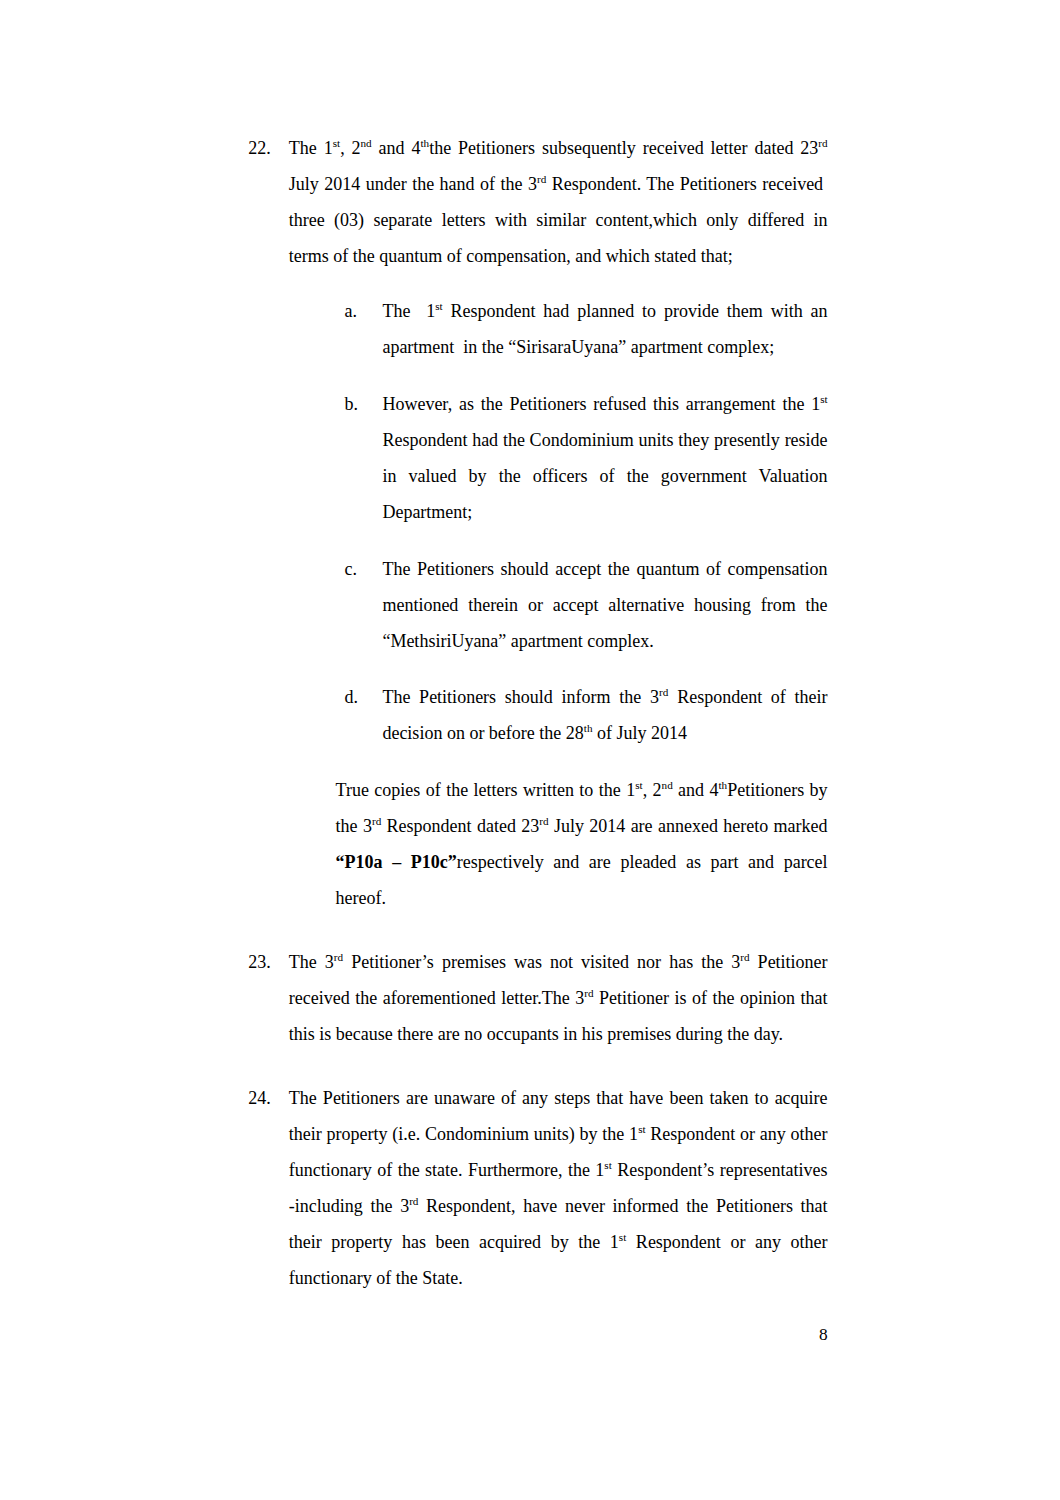The 1st, 2nd and 4ththe Petitioners subsequently received letter dated 23rd July 2014 under the hand of the 3rd Respondent. The Petitioners received three (03) separate letters with similar content,which only differed in terms of the quantum of compensation, and which stated that;
The 1st Respondent had planned to provide them with an apartment in the “SirisaraUyana” apartment complex;
However, as the Petitioners refused this arrangement the 1st Respondent had the Condominium units they presently reside in valued by the officers of the government Valuation Department;
The Petitioners should accept the quantum of compensation mentioned therein or accept alternative housing from the “MethsiriUyana” apartment complex.
The Petitioners should inform the 3rd Respondent of their decision on or before the 28th of July 2014
True copies of the letters written to the 1st, 2nd and 4thPetitioners by the 3rd Respondent dated 23rd July 2014 are annexed hereto marked “P10a – P10c”respectively and are pleaded as part and parcel hereof.
The 3rd Petitioner’s premises was not visited nor has the 3rd Petitioner received the aforementioned letter.The 3rd Petitioner is of the opinion that this is because there are no occupants in his premises during the day.
The Petitioners are unaware of any steps that have been taken to acquire their property (i.e. Condominium units) by the 1st Respondent or any other functionary of the state. Furthermore, the 1st Respondent’s representatives -including the 3rd Respondent, have never informed the Petitioners that their property has been acquired by the 1st Respondent or any other functionary of the State.
8